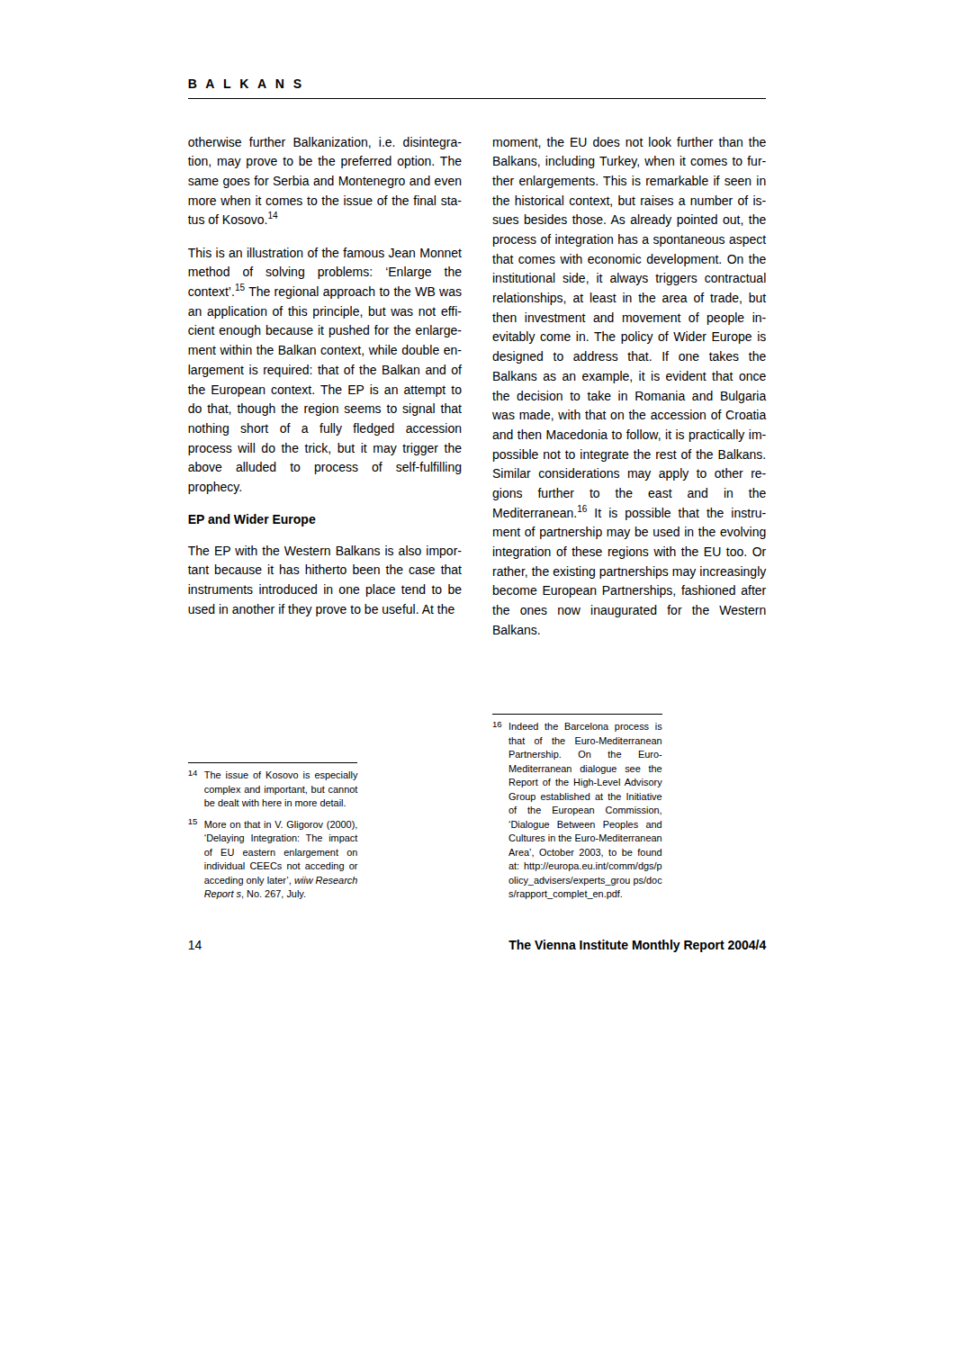B A L K A N S
otherwise further Balkanization, i.e. disintegration, may prove to be the preferred option. The same goes for Serbia and Montenegro and even more when it comes to the issue of the final status of Kosovo.14
This is an illustration of the famous Jean Monnet method of solving problems: ‘Enlarge the context’.15 The regional approach to the WB was an application of this principle, but was not efficient enough because it pushed for the enlargement within the Balkan context, while double enlargement is required: that of the Balkan and of the European context. The EP is an attempt to do that, though the region seems to signal that nothing short of a fully fledged accession process will do the trick, but it may trigger the above alluded to process of self-fulfilling prophecy.
EP and Wider Europe
The EP with the Western Balkans is also important because it has hitherto been the case that instruments introduced in one place tend to be used in another if they prove to be useful. At the
14 The issue of Kosovo is especially complex and important, but cannot be dealt with here in more detail.
15 More on that in V. Gligorov (2000), ‘Delaying Integration: The impact of EU eastern enlargement on individual CEECs not acceding or acceding only later’, wiiw Research Report s, No. 267, July.
moment, the EU does not look further than the Balkans, including Turkey, when it comes to further enlargements. This is remarkable if seen in the historical context, but raises a number of issues besides those. As already pointed out, the process of integration has a spontaneous aspect that comes with economic development. On the institutional side, it always triggers contractual relationships, at least in the area of trade, but then investment and movement of people inevitably come in. The policy of Wider Europe is designed to address that. If one takes the Balkans as an example, it is evident that once the decision to take in Romania and Bulgaria was made, with that on the accession of Croatia and then Macedonia to follow, it is practically impossible not to integrate the rest of the Balkans. Similar considerations may apply to other regions further to the east and in the Mediterranean.16 It is possible that the instrument of partnership may be used in the evolving integration of these regions with the EU too. Or rather, the existing partnerships may increasingly become European Partnerships, fashioned after the ones now inaugurated for the Western Balkans.
16 Indeed the Barcelona process is that of the Euro-Mediterranean Partnership. On the Euro-Mediterranean dialogue see the Report of the High-Level Advisory Group established at the Initiative of the European Commission, ‘Dialogue Between Peoples and Cultures in the Euro-Mediterranean Area’, October 2003, to be found at: http://europa.eu.int/comm/dgs/policy_advisers/experts_grou ps/docs/rapport_complet_en.pdf.
14 The Vienna Institute Monthly Report 2004/4